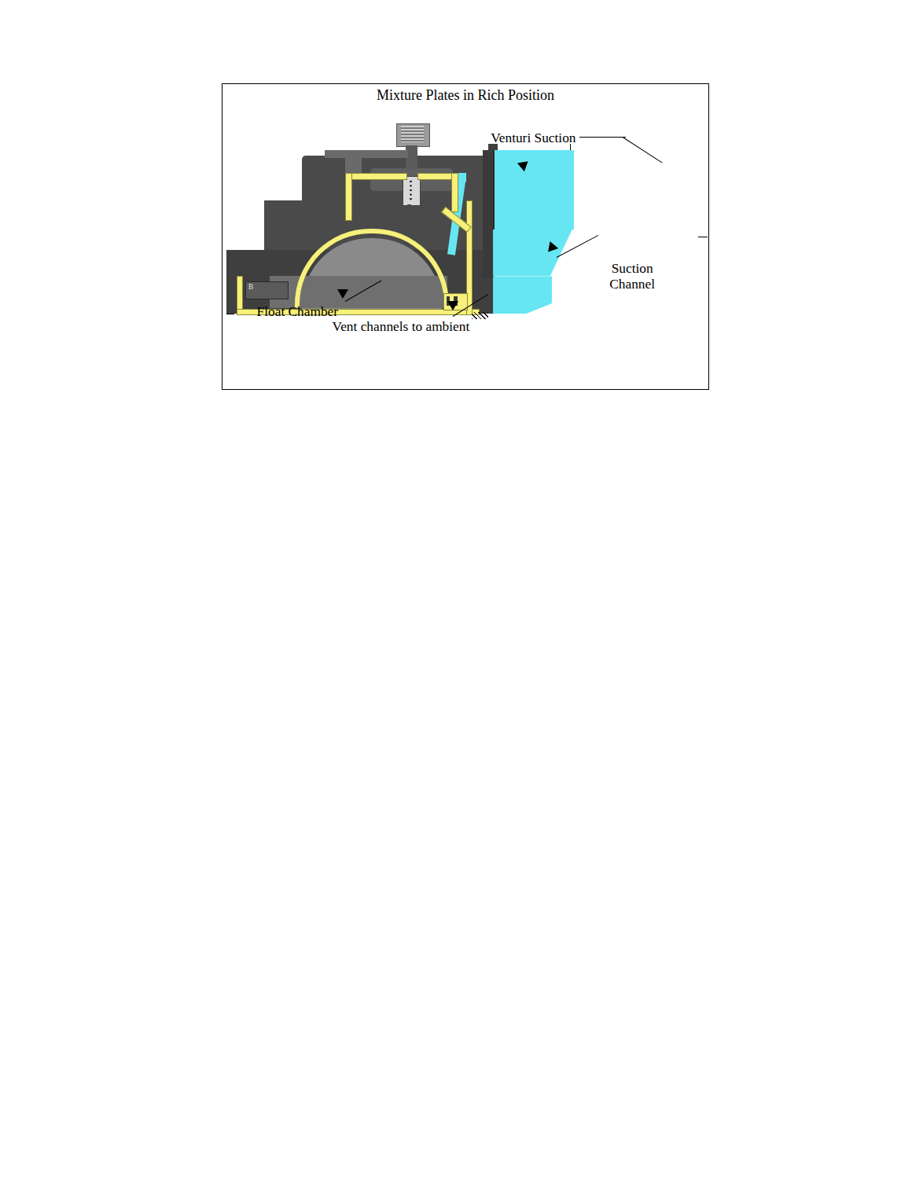Mixture Plates in Rich Position
B
Venturi Suction
Suction Channel
Float Chamber
Vent channels to ambient